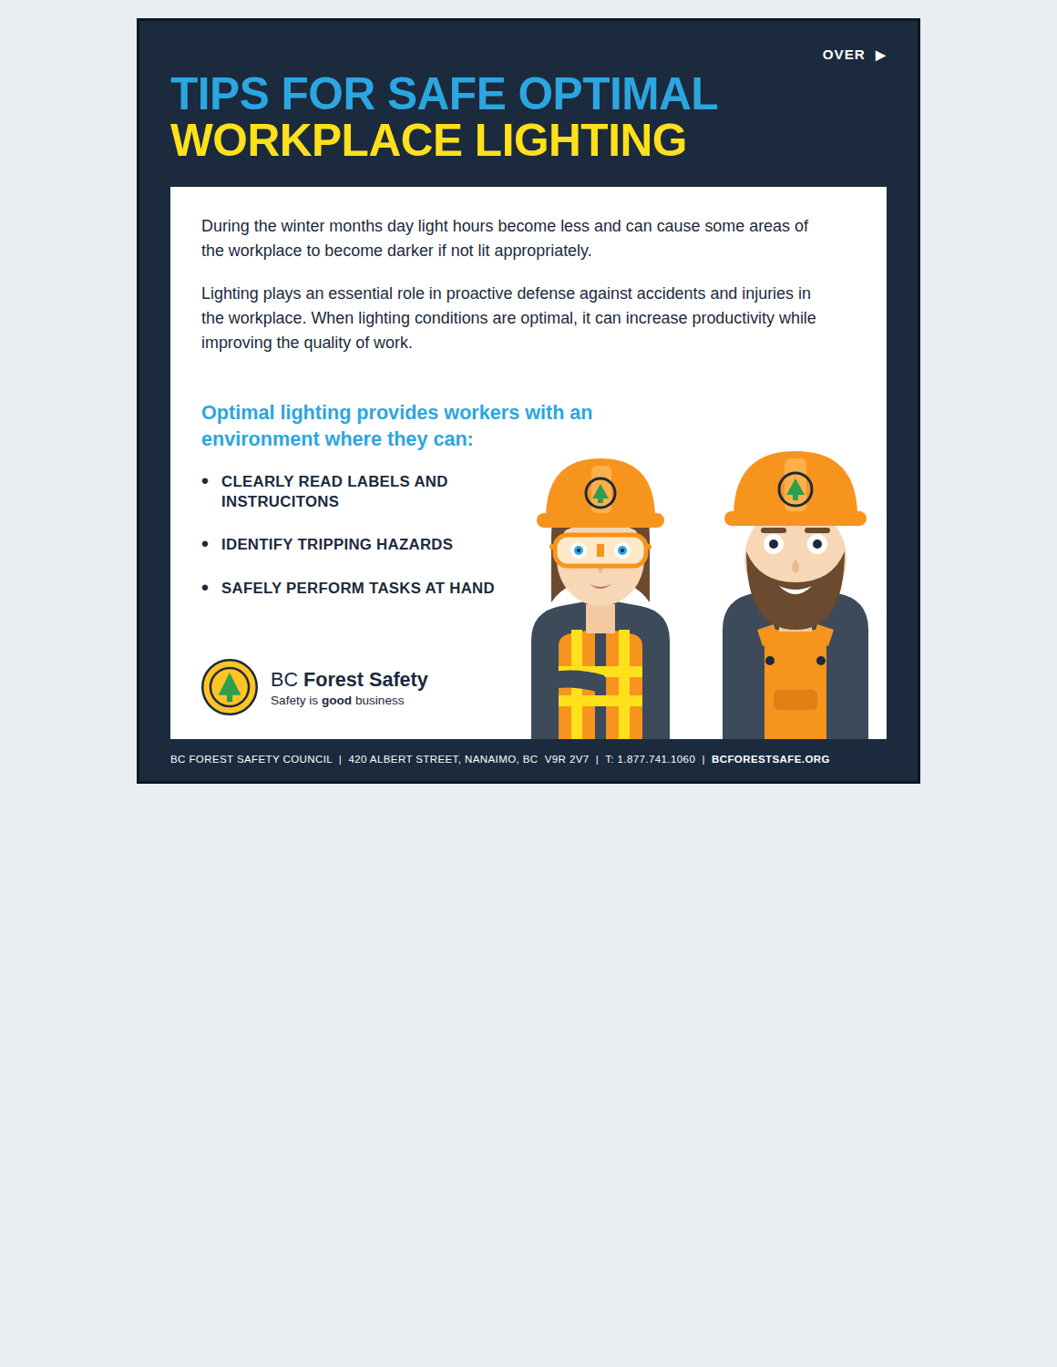OVER ▶
TIPS FOR SAFE OPTIMAL WORKPLACE LIGHTING
During the winter months day light hours become less and can cause some areas of the workplace to become darker if not lit appropriately.
Lighting plays an essential role in proactive defense against accidents and injuries in the workplace. When lighting conditions are optimal, it can increase productivity while improving the quality of work.
Optimal lighting provides workers with an environment where they can:
CLEARLY READ LABELS AND INSTRUCITONS
IDENTIFY TRIPPING HAZARDS
SAFELY PERFORM TASKS AT HAND
BC Forest Safety
Safety is good business
BC FOREST SAFETY COUNCIL | 420 ALBERT STREET, NANAIMO, BC V9R 2V7 | T: 1.877.741.1060 | BCFORESTSAFE.ORG